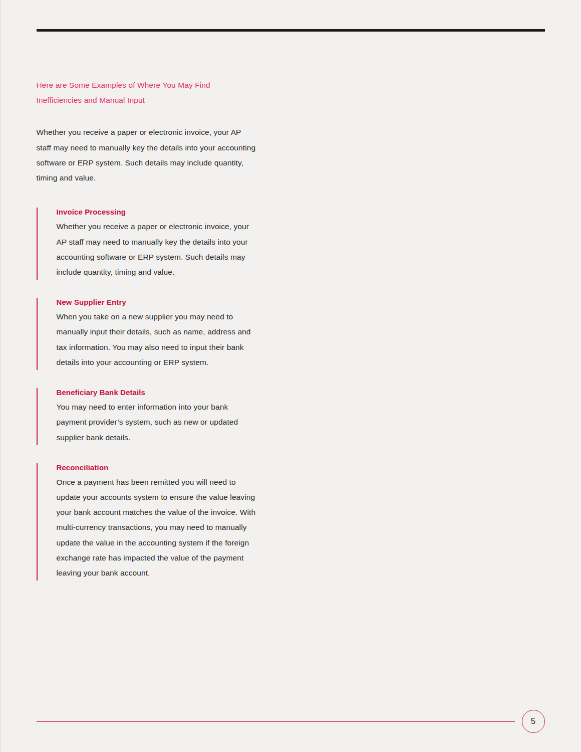Here are Some Examples of Where You May Find
Inefficiencies and Manual Input
Whether you receive a paper or electronic invoice, your AP staff may need to manually key the details into your accounting software or ERP system. Such details may include quantity, timing and value.
Invoice Processing
Whether you receive a paper or electronic invoice, your AP staff may need to manually key the details into your accounting software or ERP system. Such details may include quantity, timing and value.
New Supplier Entry
When you take on a new supplier you may need to manually input their details, such as name, address and tax information. You may also need to input their bank details into your accounting or ERP system.
Beneficiary Bank Details
You may need to enter information into your bank payment provider’s system, such as new or updated supplier bank details.
Reconciliation
Once a payment has been remitted you will need to update your accounts system to ensure the value leaving your bank account matches the value of the invoice. With multi-currency transactions, you may need to manually update the value in the accounting system if the foreign exchange rate has impacted the value of the payment leaving your bank account.
5